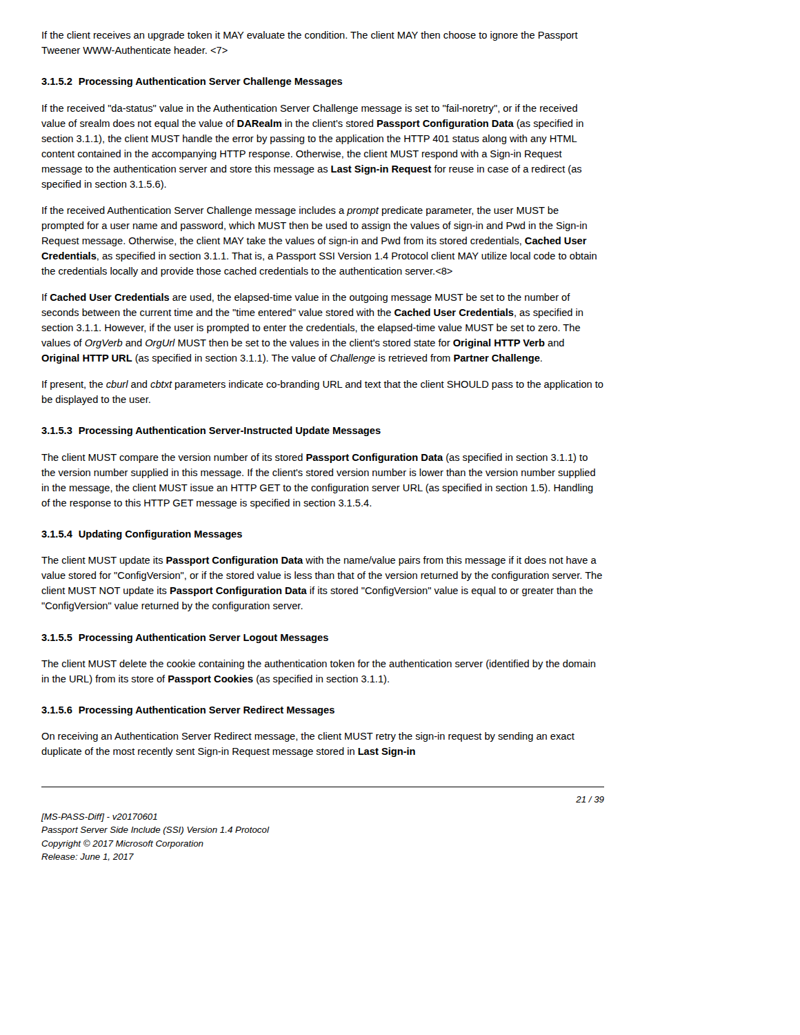If the client receives an upgrade token it MAY evaluate the condition. The client MAY then choose to ignore the Passport Tweener WWW-Authenticate header. <7>
3.1.5.2 Processing Authentication Server Challenge Messages
If the received "da-status" value in the Authentication Server Challenge message is set to "fail-noretry", or if the received value of srealm does not equal the value of DARealm in the client's stored Passport Configuration Data (as specified in section 3.1.1), the client MUST handle the error by passing to the application the HTTP 401 status along with any HTML content contained in the accompanying HTTP response. Otherwise, the client MUST respond with a Sign-in Request message to the authentication server and store this message as Last Sign-in Request for reuse in case of a redirect (as specified in section 3.1.5.6).
If the received Authentication Server Challenge message includes a prompt predicate parameter, the user MUST be prompted for a user name and password, which MUST then be used to assign the values of sign-in and Pwd in the Sign-in Request message. Otherwise, the client MAY take the values of sign-in and Pwd from its stored credentials, Cached User Credentials, as specified in section 3.1.1. That is, a Passport SSI Version 1.4 Protocol client MAY utilize local code to obtain the credentials locally and provide those cached credentials to the authentication server.<8>
If Cached User Credentials are used, the elapsed-time value in the outgoing message MUST be set to the number of seconds between the current time and the "time entered" value stored with the Cached User Credentials, as specified in section 3.1.1. However, if the user is prompted to enter the credentials, the elapsed-time value MUST be set to zero. The values of OrgVerb and OrgUrl MUST then be set to the values in the client's stored state for Original HTTP Verb and Original HTTP URL (as specified in section 3.1.1). The value of Challenge is retrieved from Partner Challenge.
If present, the cburl and cbtxt parameters indicate co-branding URL and text that the client SHOULD pass to the application to be displayed to the user.
3.1.5.3 Processing Authentication Server-Instructed Update Messages
The client MUST compare the version number of its stored Passport Configuration Data (as specified in section 3.1.1) to the version number supplied in this message. If the client's stored version number is lower than the version number supplied in the message, the client MUST issue an HTTP GET to the configuration server URL (as specified in section 1.5). Handling of the response to this HTTP GET message is specified in section 3.1.5.4.
3.1.5.4 Updating Configuration Messages
The client MUST update its Passport Configuration Data with the name/value pairs from this message if it does not have a value stored for "ConfigVersion", or if the stored value is less than that of the version returned by the configuration server. The client MUST NOT update its Passport Configuration Data if its stored "ConfigVersion" value is equal to or greater than the "ConfigVersion" value returned by the configuration server.
3.1.5.5 Processing Authentication Server Logout Messages
The client MUST delete the cookie containing the authentication token for the authentication server (identified by the domain in the URL) from its store of Passport Cookies (as specified in section 3.1.1).
3.1.5.6 Processing Authentication Server Redirect Messages
On receiving an Authentication Server Redirect message, the client MUST retry the sign-in request by sending an exact duplicate of the most recently sent Sign-in Request message stored in Last Sign-in
21 / 39
[MS-PASS-Diff] - v20170601
Passport Server Side Include (SSI) Version 1.4 Protocol
Copyright © 2017 Microsoft Corporation
Release: June 1, 2017